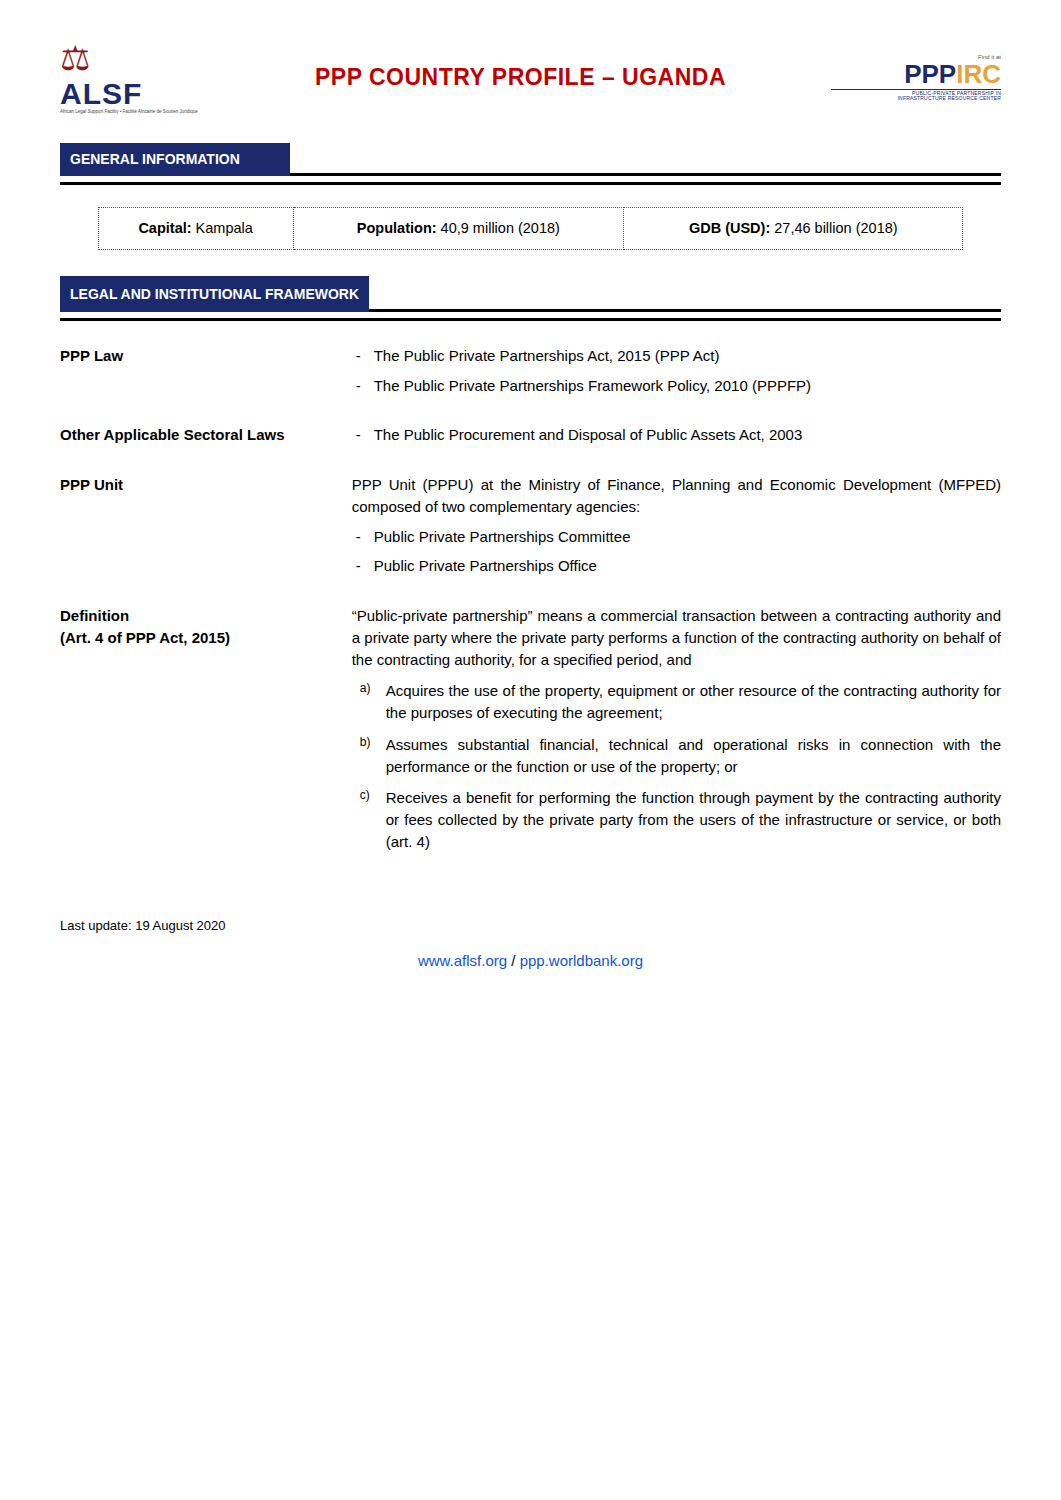⚖
ALSF
African Legal Support Facility • Facilité Africaine de Soutien Juridique
PPP COUNTRY PROFILE – UGANDA
Find it at
PPPIRC
PUBLIC-PRIVATE PARTNERSHIP IN
INFRASTRUCTURE RESOURCE CENTER
GENERAL INFORMATION
| Capital: Kampala | Population: 40,9 million (2018) | GDB (USD): 27,46 billion (2018) |
LEGAL AND INSTITUTIONAL FRAMEWORK
| PPP Law | The Public Private Partnerships Act, 2015 (PPP Act) The Public Private Partnerships Framework Policy, 2010 (PPPFP) |
| Other Applicable Sectoral Laws | The Public Procurement and Disposal of Public Assets Act, 2003 |
| PPP Unit | PPP Unit (PPPU) at the Ministry of Finance, Planning and Economic Development (MFPED) composed of two complementary agencies: Public Private Partnerships Committee Public Private Partnerships Office |
| Definition (Art. 4 of PPP Act, 2015) | “Public-private partnership” means a commercial transaction between a contracting authority and a private party where the private party performs a function of the contracting authority on behalf of the contracting authority, for a specified period, and Acquires the use of the property, equipment or other resource of the contracting authority for the purposes of executing the agreement; Assumes substantial financial, technical and operational risks in connection with the performance or the function or use of the property; or Receives a benefit for performing the function through payment by the contracting authority or fees collected by the private party from the users of the infrastructure or service, or both (art. 4) |
Last update: 19 August 2020
www.aflsf.org / ppp.worldbank.org